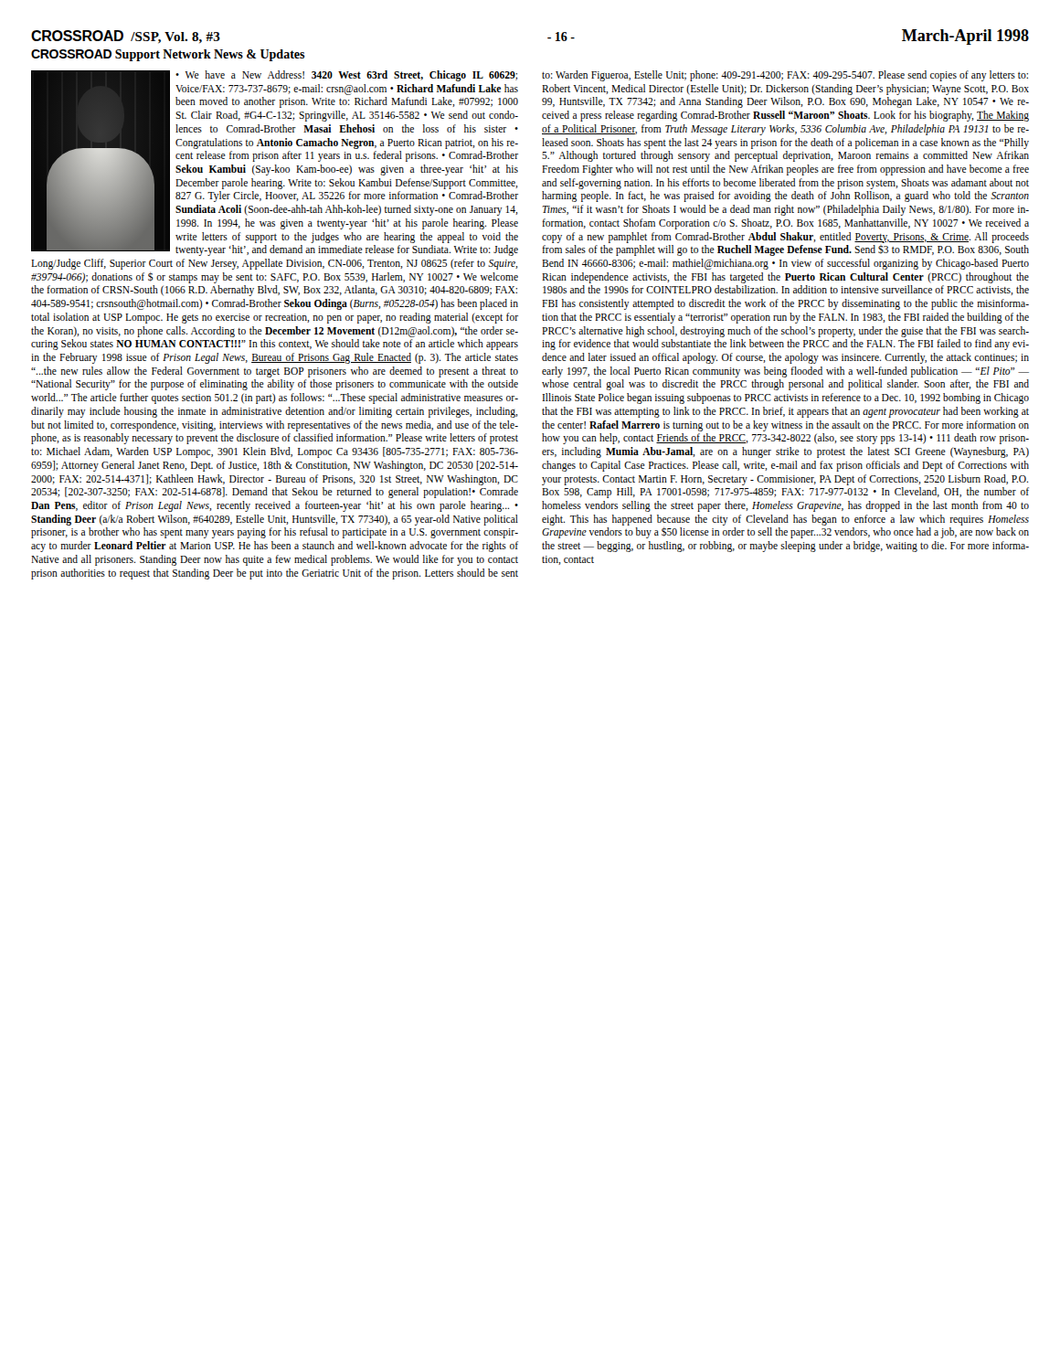CROSSROAD /SSP, Vol. 8, #3 - 16 - March-April 1998
CROSSROAD Support Network News & Updates
• We have a New Address! 3420 West 63rd Street, Chicago IL 60629; Voice/FAX: 773-737-8679; e-mail: crsn@aol.com • Richard Mafundi Lake has been moved to another prison. Write to: Richard Mafundi Lake, #07992; 1000 St. Clair Road, #G4-C-132; Springville, AL 35146-5582 • We send out condolences to Comrad-Brother Masai Ehehosi on the loss of his sister • Congratulations to Antonio Camacho Negron, a Puerto Rican patriot, on his recent release from prison after 11 years in u.s. federal prisons. • Comrad-Brother Sekou Kambui (Say-koo Kam-boo-ee) was given a three-year ‘hit’ at his December parole hearing. Write to: Sekou Kambui Defense/Support Committee, 827 G. Tyler Circle, Hoover, AL 35226 for more information • Comrad-Brother Sundiata Acoli (Soon-dee-ahh-tah Ahh-koh-lee) turned sixty-one on January 14, 1998. In 1994, he was given a twenty-year ‘hit’ at his parole hearing. Please write letters of support to the judges who are hearing the appeal to void the twenty-year ‘hit’, and demand an immediate release for Sundiata. Write to: Judge Long/Judge Cliff, Superior Court of New Jersey, Appellate Division, CN-006, Trenton, NJ 08625 (refer to Squire, #39794-066); donations of $ or stamps may be sent to: SAFC, P.O. Box 5539, Harlem, NY 10027 • We welcome the formation of CRSN-South (1066 R.D. Abernathy Blvd, SW, Box 232, Atlanta, GA 30310; 404-820-6809; FAX: 404-589-9541; crsnsouth@hotmail.com) • Comrad-Brother Sekou Odinga (Burns, #05228-054) has been placed in total isolation at USP Lompoc. He gets no exercise or recreation, no pen or paper, no reading material (except for the Koran), no visits, no phone calls. According to the December 12 Movement (D12m@aol.com), “the order securing Sekou states NO HUMAN CONTACT!!!” In this context, We should take note of an article which appears in the February 1998 issue of Prison Legal News, Bureau of Prisons Gag Rule Enacted (p. 3). The article states “...the new rules allow the Federal Government to target BOP prisoners who are deemed to present a threat to “National Security” for the purpose of eliminating the ability of those prisoners to communicate with the outside world...” The article further quotes section 501.2 (in part) as follows: “...These special administrative measures ordinarily may include housing the inmate in administrative detention and/or limiting certain privileges, including, but not limited to, correspondence, visiting, interviews with representatives of the news media, and use of the telephone, as is reasonably necessary to prevent the disclosure of classified information.” Please write letters of protest to: Michael Adam, Warden USP Lompoc, 3901 Klein Blvd, Lompoc Ca 93436 [805-735-2771; FAX: 805-736-6959]; Attorney General Janet Reno, Dept. of Justice, 18th & Constitution, NW Washington, DC 20530 [202-514-2000; FAX: 202-514-4371]; Kathleen Hawk, Director - Bureau of Prisons, 320 1st Street, NW Washington, DC 20534; [202-307-3250; FAX: 202-514-6878]. Demand that Sekou be returned to general population!• Comrade Dan Pens, editor of Prison Legal News, recently received a fourteen-year ‘hit’ at his own parole hearing... • Standing Deer (a/k/a Robert Wilson, #640289, Estelle Unit, Huntsville, TX 77340), a 65 year-old Native political prisoner, is a brother who has spent many years paying for his refusal to participate in a U.S. government conspiracy to murder Leonard Peltier at Marion USP. He has been a staunch and well-known advocate for the rights of Native and all prisoners. Standing Deer now has quite a few medical problems. We would like for you to contact prison authorities to request that Standing Deer be put into the Geriatric Unit of the prison. Letters should be sent to: Warden Figueroa, Estelle Unit; phone: 409-291-4200; FAX: 409-295-5407. Please send copies of any letters to: Robert Vincent, Medical Director (Estelle Unit); Dr. Dickerson (Standing Deer’s physician; Wayne Scott, P.O. Box 99, Huntsville, TX 77342; and Anna Standing Deer Wilson, P.O. Box 690, Mohegan Lake, NY 10547 • We received a press release regarding Comrad-Brother Russell “Maroon” Shoats. Look for his biography, The Making of a Political Prisoner, from Truth Message Literary Works, 5336 Columbia Ave, Philadelphia PA 19131 to be released soon. Shoats has spent the last 24 years in prison for the death of a policeman in a case known as the “Philly 5.” Although tortured through sensory and perceptual deprivation, Maroon remains a committed New Afrikan Freedom Fighter who will not rest until the New Afrikan peoples are free from oppression and have become a free and self-governing nation. In his efforts to become liberated from the prison system, Shoats was adamant about not harming people. In fact, he was praised for avoiding the death of John Rollison, a guard who told the Scranton Times, “if it wasn’t for Shoats I would be a dead man right now” (Philadelphia Daily News, 8/1/80). For more information, contact Shofam Corporation c/o S. Shoatz, P.O. Box 1685, Manhattanville, NY 10027 • We received a copy of a new pamphlet from Comrad-Brother Abdul Shakur, entitled Poverty, Prisons, & Crime. All proceeds from sales of the pamphlet will go to the Ruchell Magee Defense Fund. Send $3 to RMDF, P.O. Box 8306, South Bend IN 46660-8306; e-mail: mathiel@michiana.org • In view of successful organizing by Chicago-based Puerto Rican independence activists, the FBI has targeted the Puerto Rican Cultural Center (PRCC) throughout the 1980s and the 1990s for COINTELPRO destabilization. In addition to intensive surveillance of PRCC activists, the FBI has consistently attempted to discredit the work of the PRCC by disseminating to the public the misinformation that the PRCC is essentialy a “terrorist” operation run by the FALN. In 1983, the FBI raided the building of the PRCC’s alternative high school, destroying much of the school’s property, under the guise that the FBI was searching for evidence that would substantiate the link between the PRCC and the FALN. The FBI failed to find any evidence and later issued an offical apology. Of course, the apology was insincere. Currently, the attack continues; in early 1997, the local Puerto Rican community was being flooded with a well-funded publication — “El Pito” — whose central goal was to discredit the PRCC through personal and political slander. Soon after, the FBI and Illinois State Police began issuing subpoenas to PRCC activists in reference to a Dec. 10, 1992 bombing in Chicago that the FBI was attempting to link to the PRCC. In brief, it appears that an agent provocateur had been working at the center! Rafael Marrero is turning out to be a key witness in the assault on the PRCC. For more information on how you can help, contact Friends of the PRCC, 773-342-8022 (also, see story pps 13-14) • 111 death row prisoners, including Mumia Abu-Jamal, are on a hunger strike to protest the latest SCI Greene (Waynesburg, PA) changes to Capital Case Practices. Please call, write, e-mail and fax prison officials and Dept of Corrections with your protests. Contact Martin F. Horn, Secretary - Commisioner, PA Dept of Corrections, 2520 Lisburn Road, P.O. Box 598, Camp Hill, PA 17001-0598; 717-975-4859; FAX: 717-977-0132 • In Cleveland, OH, the number of homeless vendors selling the street paper there, Homeless Grapevine, has dropped in the last month from 40 to eight. This has happened because the city of Cleveland has began to enforce a law which requires Homeless Grapevine vendors to buy a $50 license in order to sell the paper...32 vendors, who once had a job, are now back on the street — begging, or hustling, or robbing, or maybe sleeping under a bridge, waiting to die. For more information, contact